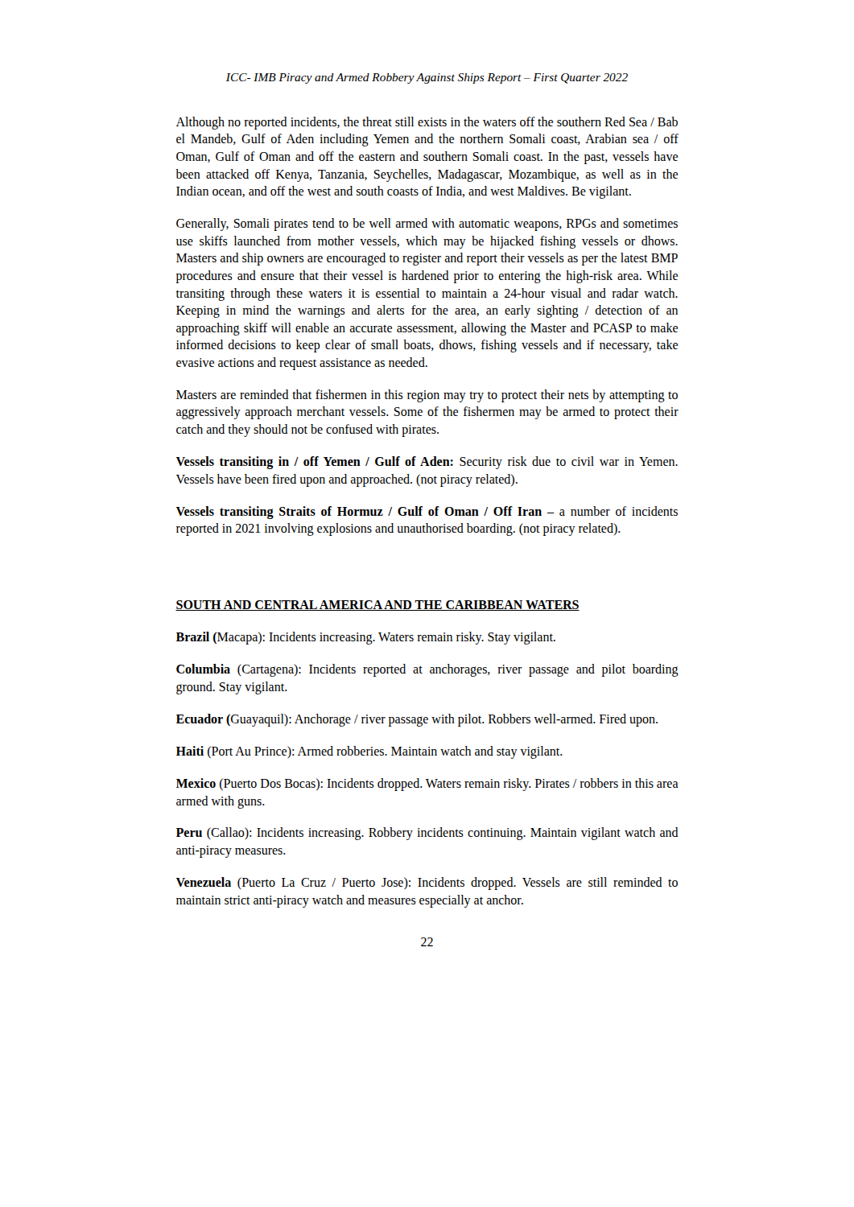ICC- IMB Piracy and Armed Robbery Against Ships Report – First Quarter 2022
Although no reported incidents, the threat still exists in the waters off the southern Red Sea / Bab el Mandeb, Gulf of Aden including Yemen and the northern Somali coast, Arabian sea / off Oman, Gulf of Oman and off the eastern and southern Somali coast. In the past, vessels have been attacked off Kenya, Tanzania, Seychelles, Madagascar, Mozambique, as well as in the Indian ocean, and off the west and south coasts of India, and west Maldives. Be vigilant.
Generally, Somali pirates tend to be well armed with automatic weapons, RPGs and sometimes use skiffs launched from mother vessels, which may be hijacked fishing vessels or dhows. Masters and ship owners are encouraged to register and report their vessels as per the latest BMP procedures and ensure that their vessel is hardened prior to entering the high-risk area. While transiting through these waters it is essential to maintain a 24-hour visual and radar watch. Keeping in mind the warnings and alerts for the area, an early sighting / detection of an approaching skiff will enable an accurate assessment, allowing the Master and PCASP to make informed decisions to keep clear of small boats, dhows, fishing vessels and if necessary, take evasive actions and request assistance as needed.
Masters are reminded that fishermen in this region may try to protect their nets by attempting to aggressively approach merchant vessels. Some of the fishermen may be armed to protect their catch and they should not be confused with pirates.
Vessels transiting in / off Yemen / Gulf of Aden: Security risk due to civil war in Yemen. Vessels have been fired upon and approached. (not piracy related).
Vessels transiting Straits of Hormuz / Gulf of Oman / Off Iran – a number of incidents reported in 2021 involving explosions and unauthorised boarding. (not piracy related).
South and Central America and the Caribbean Waters
Brazil (Macapa): Incidents increasing. Waters remain risky. Stay vigilant.
Columbia (Cartagena): Incidents reported at anchorages, river passage and pilot boarding ground. Stay vigilant.
Ecuador (Guayaquil): Anchorage / river passage with pilot. Robbers well-armed. Fired upon.
Haiti (Port Au Prince): Armed robberies. Maintain watch and stay vigilant.
Mexico (Puerto Dos Bocas): Incidents dropped. Waters remain risky. Pirates / robbers in this area armed with guns.
Peru (Callao): Incidents increasing. Robbery incidents continuing. Maintain vigilant watch and anti-piracy measures.
Venezuela (Puerto La Cruz / Puerto Jose): Incidents dropped. Vessels are still reminded to maintain strict anti-piracy watch and measures especially at anchor.
22